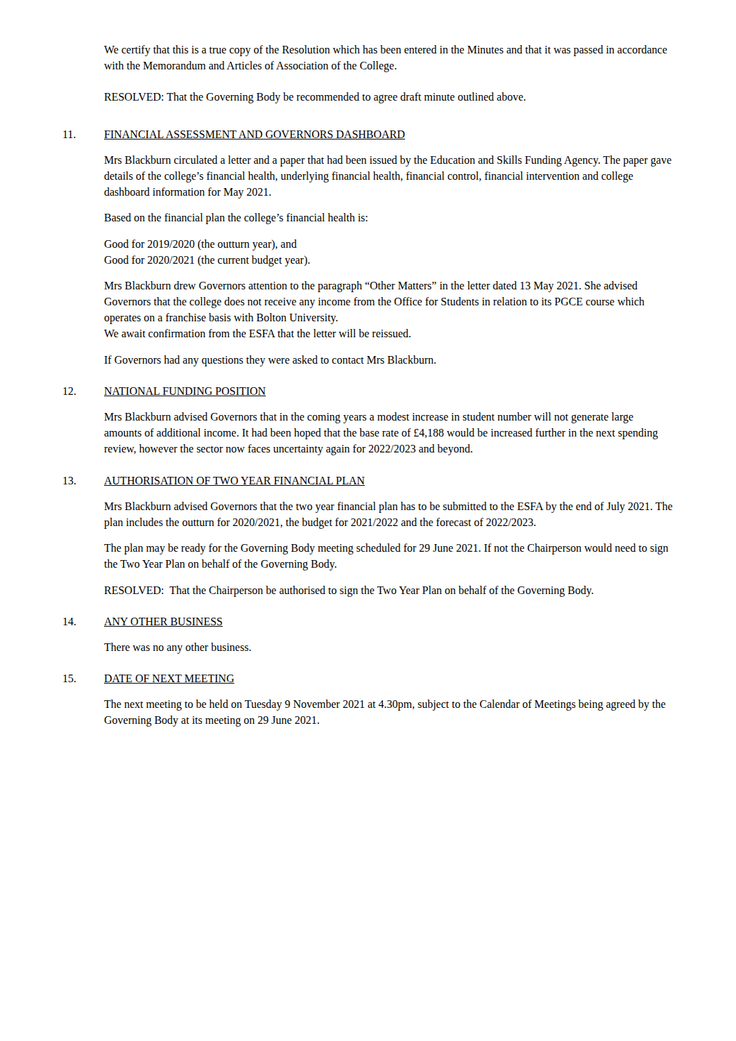We certify that this is a true copy of the Resolution which has been entered in the Minutes and that it was passed in accordance with the Memorandum and Articles of Association of the College.
RESOLVED: That the Governing Body be recommended to agree draft minute outlined above.
11.
Financial Assessment and Governors Dashboard
Mrs Blackburn circulated a letter and a paper that had been issued by the Education and Skills Funding Agency. The paper gave details of the college’s financial health, underlying financial health, financial control, financial intervention and college dashboard information for May 2021.
Based on the financial plan the college’s financial health is:
Good for 2019/2020 (the outturn year), and
Good for 2020/2021 (the current budget year).
Mrs Blackburn drew Governors attention to the paragraph “Other Matters” in the letter dated 13 May 2021. She advised Governors that the college does not receive any income from the Office for Students in relation to its PGCE course which operates on a franchise basis with Bolton University.
We await confirmation from the ESFA that the letter will be reissued.
If Governors had any questions they were asked to contact Mrs Blackburn.
12.
National Funding Position
Mrs Blackburn advised Governors that in the coming years a modest increase in student number will not generate large amounts of additional income. It had been hoped that the base rate of £4,188 would be increased further in the next spending review, however the sector now faces uncertainty again for 2022/2023 and beyond.
13.
Authorisation of Two Year Financial Plan
Mrs Blackburn advised Governors that the two year financial plan has to be submitted to the ESFA by the end of July 2021. The plan includes the outturn for 2020/2021, the budget for 2021/2022 and the forecast of 2022/2023.
The plan may be ready for the Governing Body meeting scheduled for 29 June 2021. If not the Chairperson would need to sign the Two Year Plan on behalf of the Governing Body.
RESOLVED: That the Chairperson be authorised to sign the Two Year Plan on behalf of the Governing Body.
14.
Any Other Business
There was no any other business.
15.
Date of Next Meeting
The next meeting to be held on Tuesday 9 November 2021 at 4.30pm, subject to the Calendar of Meetings being agreed by the Governing Body at its meeting on 29 June 2021.